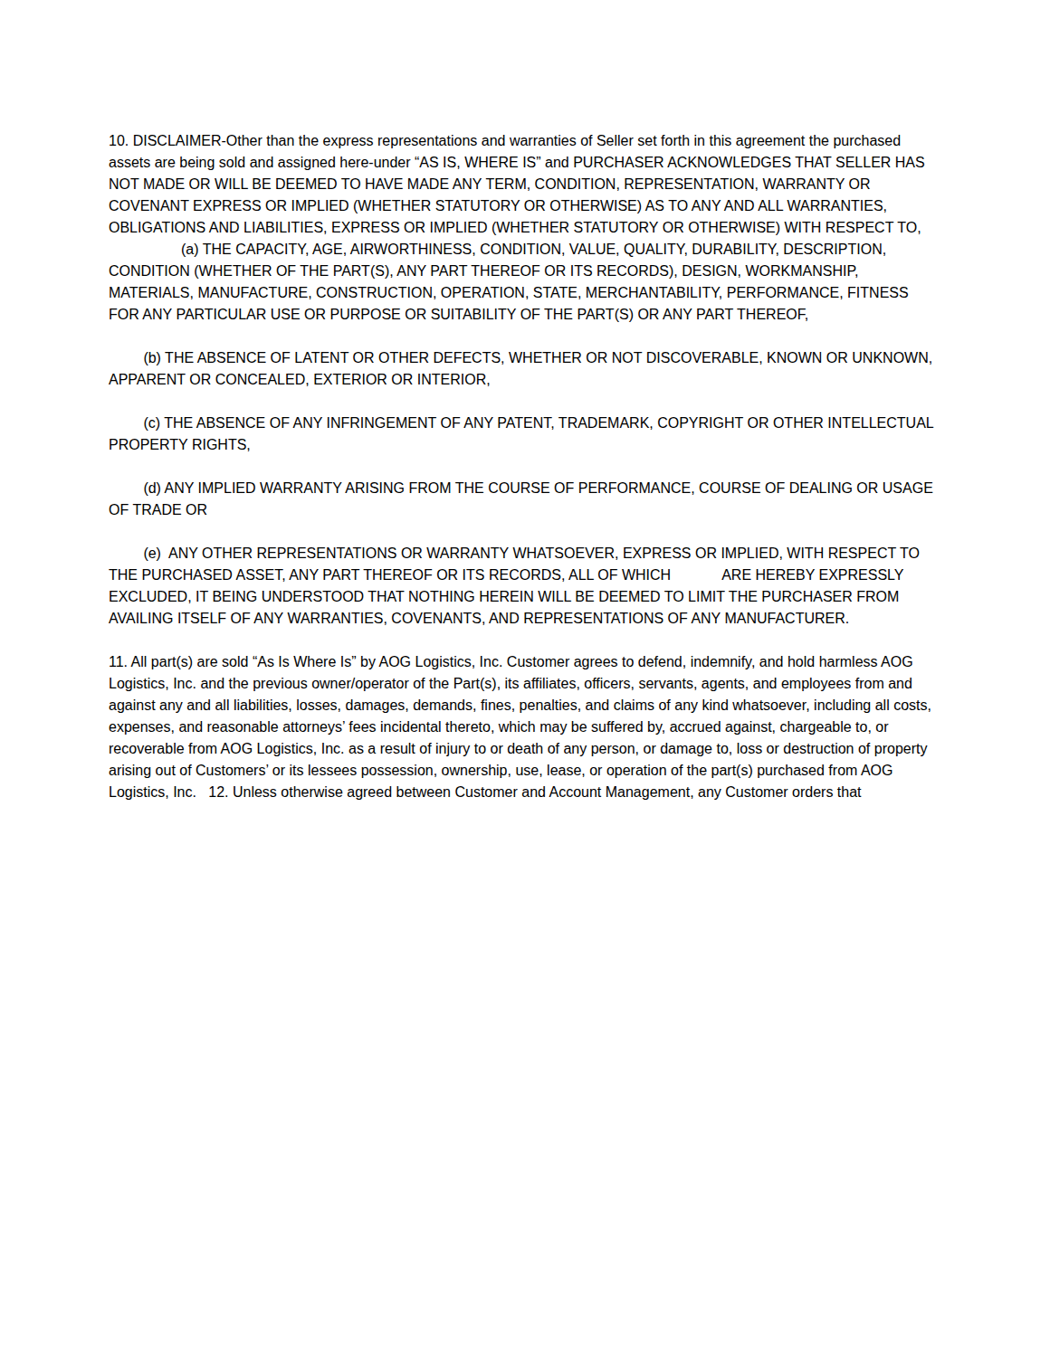10. DISCLAIMER-Other than the express representations and warranties of Seller set forth in this agreement the purchased assets are being sold and assigned here-under “AS IS, WHERE IS” and PURCHASER ACKNOWLEDGES THAT SELLER HAS NOT MADE OR WILL BE DEEMED TO HAVE MADE ANY TERM, CONDITION, REPRESENTATION, WARRANTY OR COVENANT EXPRESS OR IMPLIED (WHETHER STATUTORY OR OTHERWISE) AS TO ANY AND ALL WARRANTIES, OBLIGATIONS AND LIABILITIES, EXPRESS OR IMPLIED (WHETHER STATUTORY OR OTHERWISE) WITH RESPECT TO, (a) THE CAPACITY, AGE, AIRWORTHINESS, CONDITION, VALUE, QUALITY, DURABILITY, DESCRIPTION, CONDITION (WHETHER OF THE PART(S), ANY PART THEREOF OR ITS RECORDS), DESIGN, WORKMANSHIP, MATERIALS, MANUFACTURE, CONSTRUCTION, OPERATION, STATE, MERCHANTABILITY, PERFORMANCE, FITNESS FOR ANY PARTICULAR USE OR PURPOSE OR SUITABILITY OF THE PART(S) OR ANY PART THEREOF,
(b) THE ABSENCE OF LATENT OR OTHER DEFECTS, WHETHER OR NOT DISCOVERABLE, KNOWN OR UNKNOWN, APPARENT OR CONCEALED, EXTERIOR OR INTERIOR,
(c) THE ABSENCE OF ANY INFRINGEMENT OF ANY PATENT, TRADEMARK, COPYRIGHT OR OTHER INTELLECTUAL PROPERTY RIGHTS,
(d) ANY IMPLIED WARRANTY ARISING FROM THE COURSE OF PERFORMANCE, COURSE OF DEALING OR USAGE OF TRADE OR
(e) ANY OTHER REPRESENTATIONS OR WARRANTY WHATSOEVER, EXPRESS OR IMPLIED, WITH RESPECT TO THE PURCHASED ASSET, ANY PART THEREOF OR ITS RECORDS, ALL OF WHICH ARE HEREBY EXPRESSLY EXCLUDED, IT BEING UNDERSTOOD THAT NOTHING HEREIN WILL BE DEEMED TO LIMIT THE PURCHASER FROM AVAILING ITSELF OF ANY WARRANTIES, COVENANTS, AND REPRESENTATIONS OF ANY MANUFACTURER.
11. All part(s) are sold “As Is Where Is” by AOG Logistics, Inc. Customer agrees to defend, indemnify, and hold harmless AOG Logistics, Inc. and the previous owner/operator of the Part(s), its affiliates, officers, servants, agents, and employees from and against any and all liabilities, losses, damages, demands, fines, penalties, and claims of any kind whatsoever, including all costs, expenses, and reasonable attorneys’ fees incidental thereto, which may be suffered by, accrued against, chargeable to, or recoverable from AOG Logistics, Inc. as a result of injury to or death of any person, or damage to, loss or destruction of property arising out of Customers’ or its lessees possession, ownership, use, lease, or operation of the part(s) purchased from AOG Logistics, Inc. 12. Unless otherwise agreed between Customer and Account Management, any Customer orders that